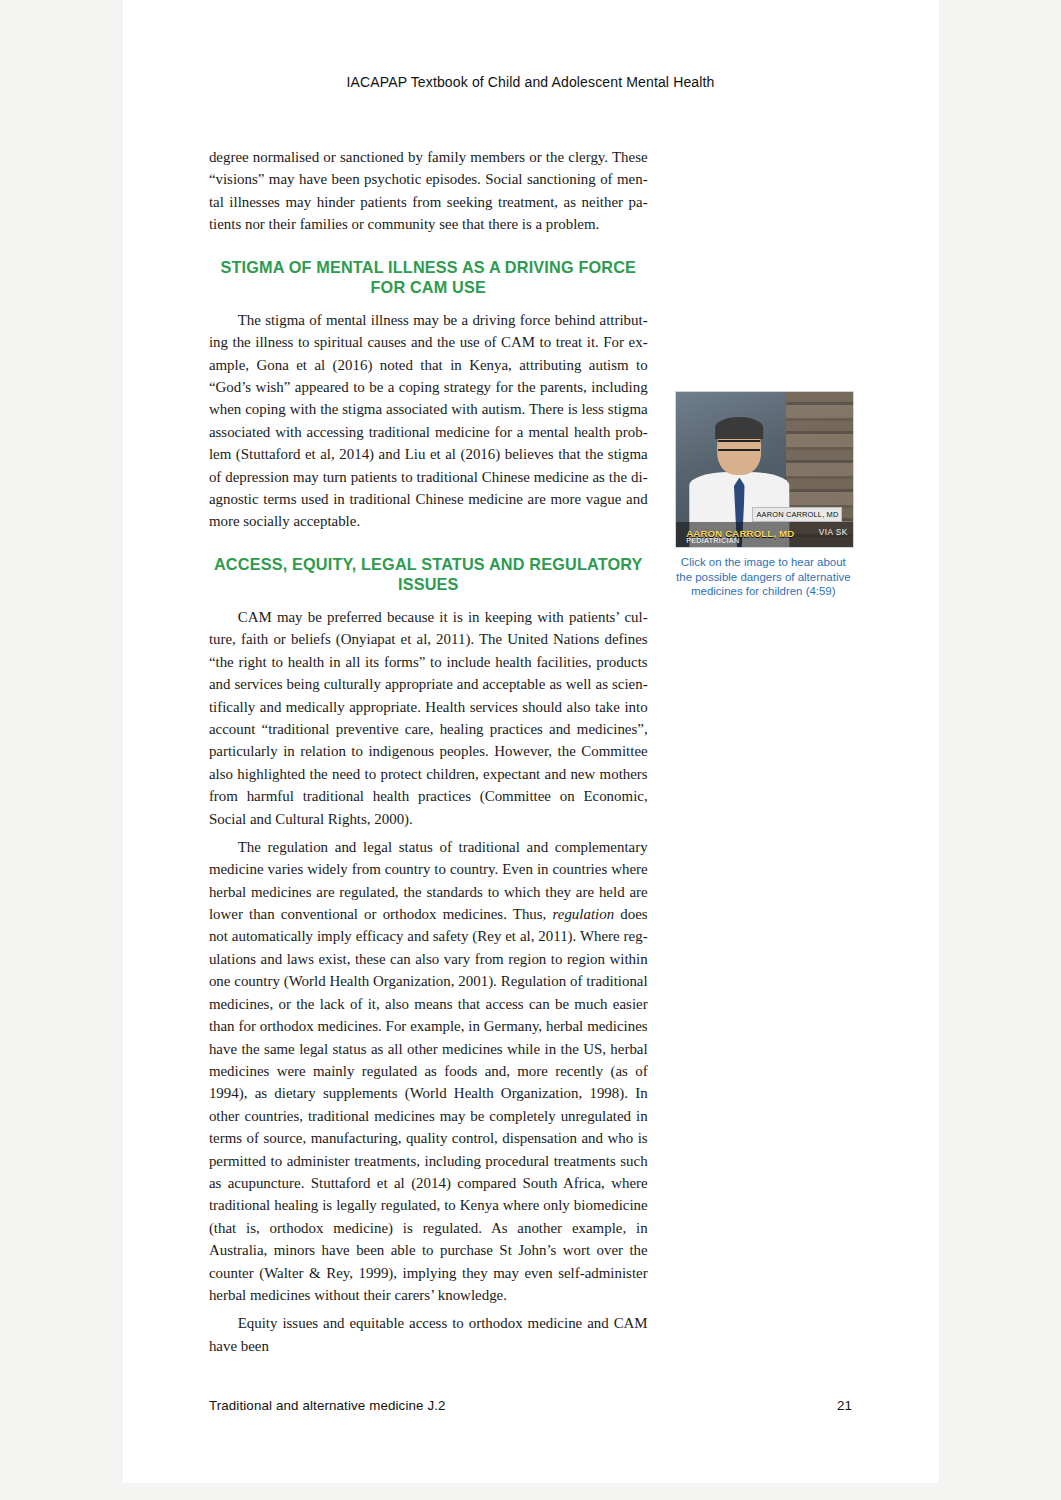IACAPAP Textbook of Child and Adolescent Mental Health
degree normalised or sanctioned by family members or the clergy. These “visions” may have been psychotic episodes. Social sanctioning of mental illnesses may hinder patients from seeking treatment, as neither patients nor their families or community see that there is a problem.
Stigma of mental illness as a driving force for CAM use
The stigma of mental illness may be a driving force behind attributing the illness to spiritual causes and the use of CAM to treat it. For example, Gona et al (2016) noted that in Kenya, attributing autism to “God’s wish” appeared to be a coping strategy for the parents, including when coping with the stigma associated with autism. There is less stigma associated with accessing traditional medicine for a mental health problem (Stuttaford et al, 2014) and Liu et al (2016) believes that the stigma of depression may turn patients to traditional Chinese medicine as the diagnostic terms used in traditional Chinese medicine are more vague and more socially acceptable.
Access, equity, legal status and regulatory issues
CAM may be preferred because it is in keeping with patients’ culture, faith or beliefs (Onyiapat et al, 2011). The United Nations defines “the right to health in all its forms” to include health facilities, products and services being culturally appropriate and acceptable as well as scientifically and medically appropriate. Health services should also take into account “traditional preventive care, healing practices and medicines”, particularly in relation to indigenous peoples. However, the Committee also highlighted the need to protect children, expectant and new mothers from harmful traditional health practices (Committee on Economic, Social and Cultural Rights, 2000).
The regulation and legal status of traditional and complementary medicine varies widely from country to country. Even in countries where herbal medicines are regulated, the standards to which they are held are lower than conventional or orthodox medicines. Thus, regulation does not automatically imply efficacy and safety (Rey et al, 2011). Where regulations and laws exist, these can also vary from region to region within one country (World Health Organization, 2001). Regulation of traditional medicines, or the lack of it, also means that access can be much easier than for orthodox medicines. For example, in Germany, herbal medicines have the same legal status as all other medicines while in the US, herbal medicines were mainly regulated as foods and, more recently (as of 1994), as dietary supplements (World Health Organization, 1998). In other countries, traditional medicines may be completely unregulated in terms of source, manufacturing, quality control, dispensation and who is permitted to administer treatments, including procedural treatments such as acupuncture. Stuttaford et al (2014) compared South Africa, where traditional healing is legally regulated, to Kenya where only biomedicine (that is, orthodox medicine) is regulated. As another example, in Australia, minors have been able to purchase St John’s wort over the counter (Walter & Rey, 1999), implying they may even self-administer herbal medicines without their carers’ knowledge.
Equity issues and equitable access to orthodox medicine and CAM have been
AARON CARROLL, MD
AARON CARROLL, MD
PEDIATRICIAN
VIA SK
Click on the image to hear about the possible dangers of alternative medicines for children (4:59)
Traditional and alternative medicine J.2
21